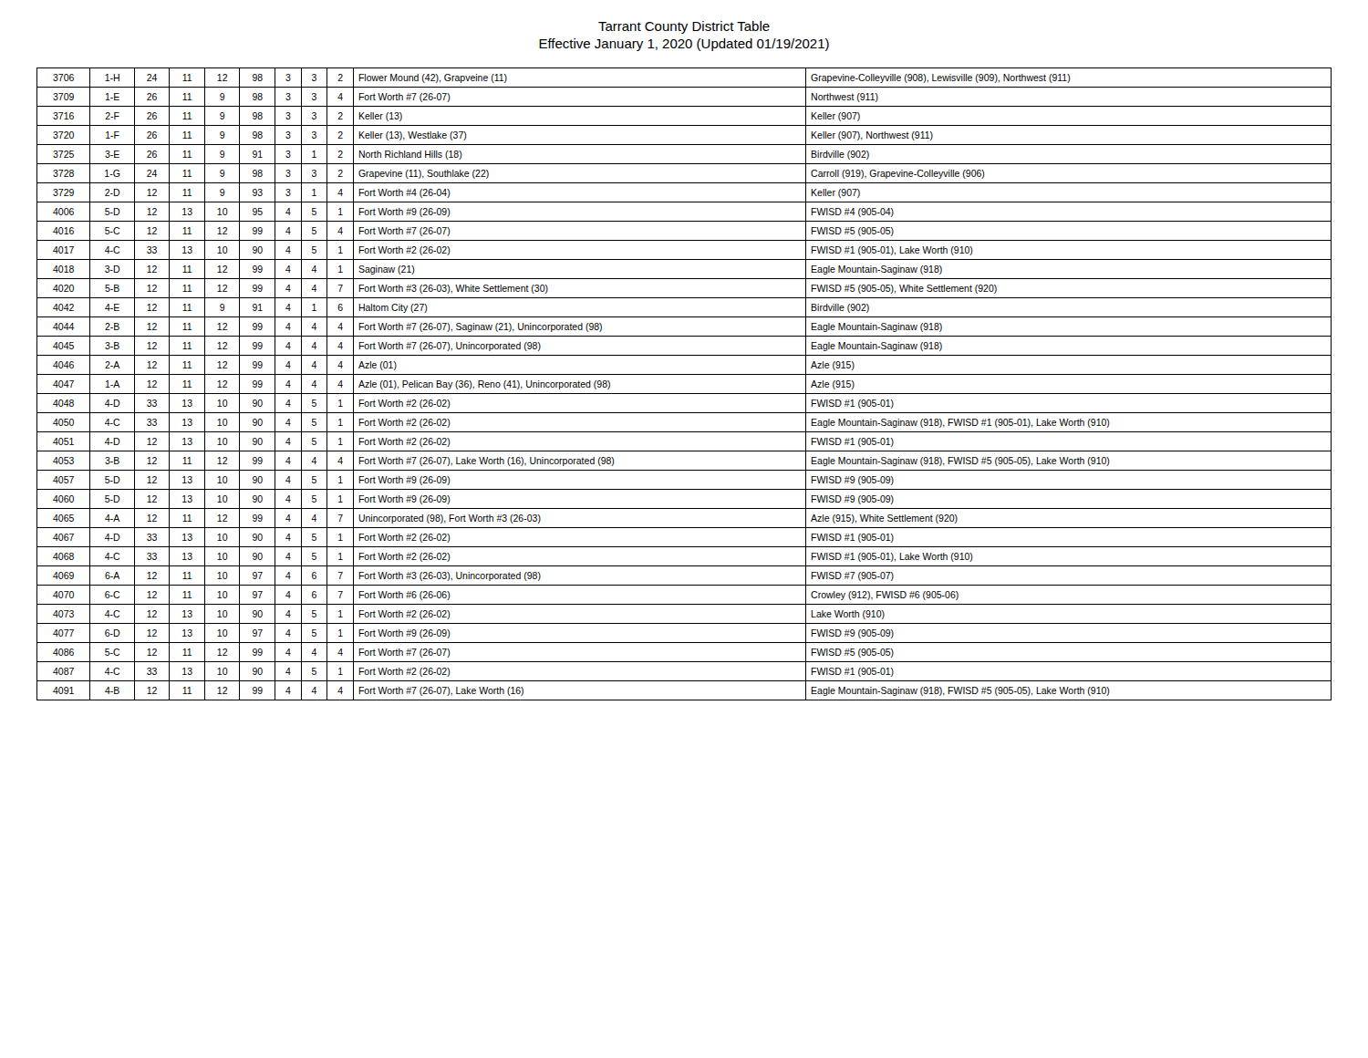Tarrant County District Table
Effective January 1, 2020 (Updated 01/19/2021)
| 3706 | 1-H | 24 | 11 | 12 | 98 | 3 | 3 | 2 | Flower Mound (42), Grapveine (11) | Grapevine-Colleyville (908), Lewisville (909), Northwest (911) |
| 3709 | 1-E | 26 | 11 | 9 | 98 | 3 | 3 | 4 | Fort Worth #7 (26-07) | Northwest (911) |
| 3716 | 2-F | 26 | 11 | 9 | 98 | 3 | 3 | 2 | Keller (13) | Keller (907) |
| 3720 | 1-F | 26 | 11 | 9 | 98 | 3 | 3 | 2 | Keller (13), Westlake (37) | Keller (907), Northwest (911) |
| 3725 | 3-E | 26 | 11 | 9 | 91 | 3 | 1 | 2 | North Richland Hills (18) | Birdville (902) |
| 3728 | 1-G | 24 | 11 | 9 | 98 | 3 | 3 | 2 | Grapevine (11), Southlake (22) | Carroll (919), Grapevine-Colleyville (906) |
| 3729 | 2-D | 12 | 11 | 9 | 93 | 3 | 1 | 4 | Fort Worth #4 (26-04) | Keller (907) |
| 4006 | 5-D | 12 | 13 | 10 | 95 | 4 | 5 | 1 | Fort Worth #9 (26-09) | FWISD #4 (905-04) |
| 4016 | 5-C | 12 | 11 | 12 | 99 | 4 | 5 | 4 | Fort Worth #7 (26-07) | FWISD #5 (905-05) |
| 4017 | 4-C | 33 | 13 | 10 | 90 | 4 | 5 | 1 | Fort Worth #2 (26-02) | FWISD #1 (905-01), Lake Worth (910) |
| 4018 | 3-D | 12 | 11 | 12 | 99 | 4 | 4 | 1 | Saginaw (21) | Eagle Mountain-Saginaw (918) |
| 4020 | 5-B | 12 | 11 | 12 | 99 | 4 | 4 | 7 | Fort Worth #3 (26-03), White Settlement (30) | FWISD #5 (905-05), White Settlement (920) |
| 4042 | 4-E | 12 | 11 | 9 | 91 | 4 | 1 | 6 | Haltom City (27) | Birdville (902) |
| 4044 | 2-B | 12 | 11 | 12 | 99 | 4 | 4 | 4 | Fort Worth #7 (26-07), Saginaw (21), Unincorporated (98) | Eagle Mountain-Saginaw (918) |
| 4045 | 3-B | 12 | 11 | 12 | 99 | 4 | 4 | 4 | Fort Worth #7 (26-07), Unincorporated (98) | Eagle Mountain-Saginaw (918) |
| 4046 | 2-A | 12 | 11 | 12 | 99 | 4 | 4 | 4 | Azle (01) | Azle (915) |
| 4047 | 1-A | 12 | 11 | 12 | 99 | 4 | 4 | 4 | Azle (01), Pelican Bay (36), Reno (41), Unincorporated (98) | Azle (915) |
| 4048 | 4-D | 33 | 13 | 10 | 90 | 4 | 5 | 1 | Fort Worth #2 (26-02) | FWISD #1 (905-01) |
| 4050 | 4-C | 33 | 13 | 10 | 90 | 4 | 5 | 1 | Fort Worth #2 (26-02) | Eagle Mountain-Saginaw (918), FWISD #1 (905-01), Lake Worth (910) |
| 4051 | 4-D | 12 | 13 | 10 | 90 | 4 | 5 | 1 | Fort Worth #2 (26-02) | FWISD #1 (905-01) |
| 4053 | 3-B | 12 | 11 | 12 | 99 | 4 | 4 | 4 | Fort Worth #7 (26-07), Lake Worth (16), Unincorporated (98) | Eagle Mountain-Saginaw (918), FWISD #5 (905-05), Lake Worth (910) |
| 4057 | 5-D | 12 | 13 | 10 | 90 | 4 | 5 | 1 | Fort Worth #9 (26-09) | FWISD #9 (905-09) |
| 4060 | 5-D | 12 | 13 | 10 | 90 | 4 | 5 | 1 | Fort Worth #9 (26-09) | FWISD #9 (905-09) |
| 4065 | 4-A | 12 | 11 | 12 | 99 | 4 | 4 | 7 | Unincorporated (98), Fort Worth #3 (26-03) | Azle (915), White Settlement (920) |
| 4067 | 4-D | 33 | 13 | 10 | 90 | 4 | 5 | 1 | Fort Worth #2 (26-02) | FWISD #1 (905-01) |
| 4068 | 4-C | 33 | 13 | 10 | 90 | 4 | 5 | 1 | Fort Worth #2 (26-02) | FWISD #1 (905-01), Lake Worth (910) |
| 4069 | 6-A | 12 | 11 | 10 | 97 | 4 | 6 | 7 | Fort Worth #3 (26-03), Unincorporated (98) | FWISD #7 (905-07) |
| 4070 | 6-C | 12 | 11 | 10 | 97 | 4 | 6 | 7 | Fort Worth #6 (26-06) | Crowley (912), FWISD #6 (905-06) |
| 4073 | 4-C | 12 | 13 | 10 | 90 | 4 | 5 | 1 | Fort Worth #2 (26-02) | Lake Worth (910) |
| 4077 | 6-D | 12 | 13 | 10 | 97 | 4 | 5 | 1 | Fort Worth #9 (26-09) | FWISD #9 (905-09) |
| 4086 | 5-C | 12 | 11 | 12 | 99 | 4 | 4 | 4 | Fort Worth #7 (26-07) | FWISD #5 (905-05) |
| 4087 | 4-C | 33 | 13 | 10 | 90 | 4 | 5 | 1 | Fort Worth #2 (26-02) | FWISD #1 (905-01) |
| 4091 | 4-B | 12 | 11 | 12 | 99 | 4 | 4 | 4 | Fort Worth #7 (26-07), Lake Worth (16) | Eagle Mountain-Saginaw (918), FWISD #5 (905-05), Lake Worth (910) |